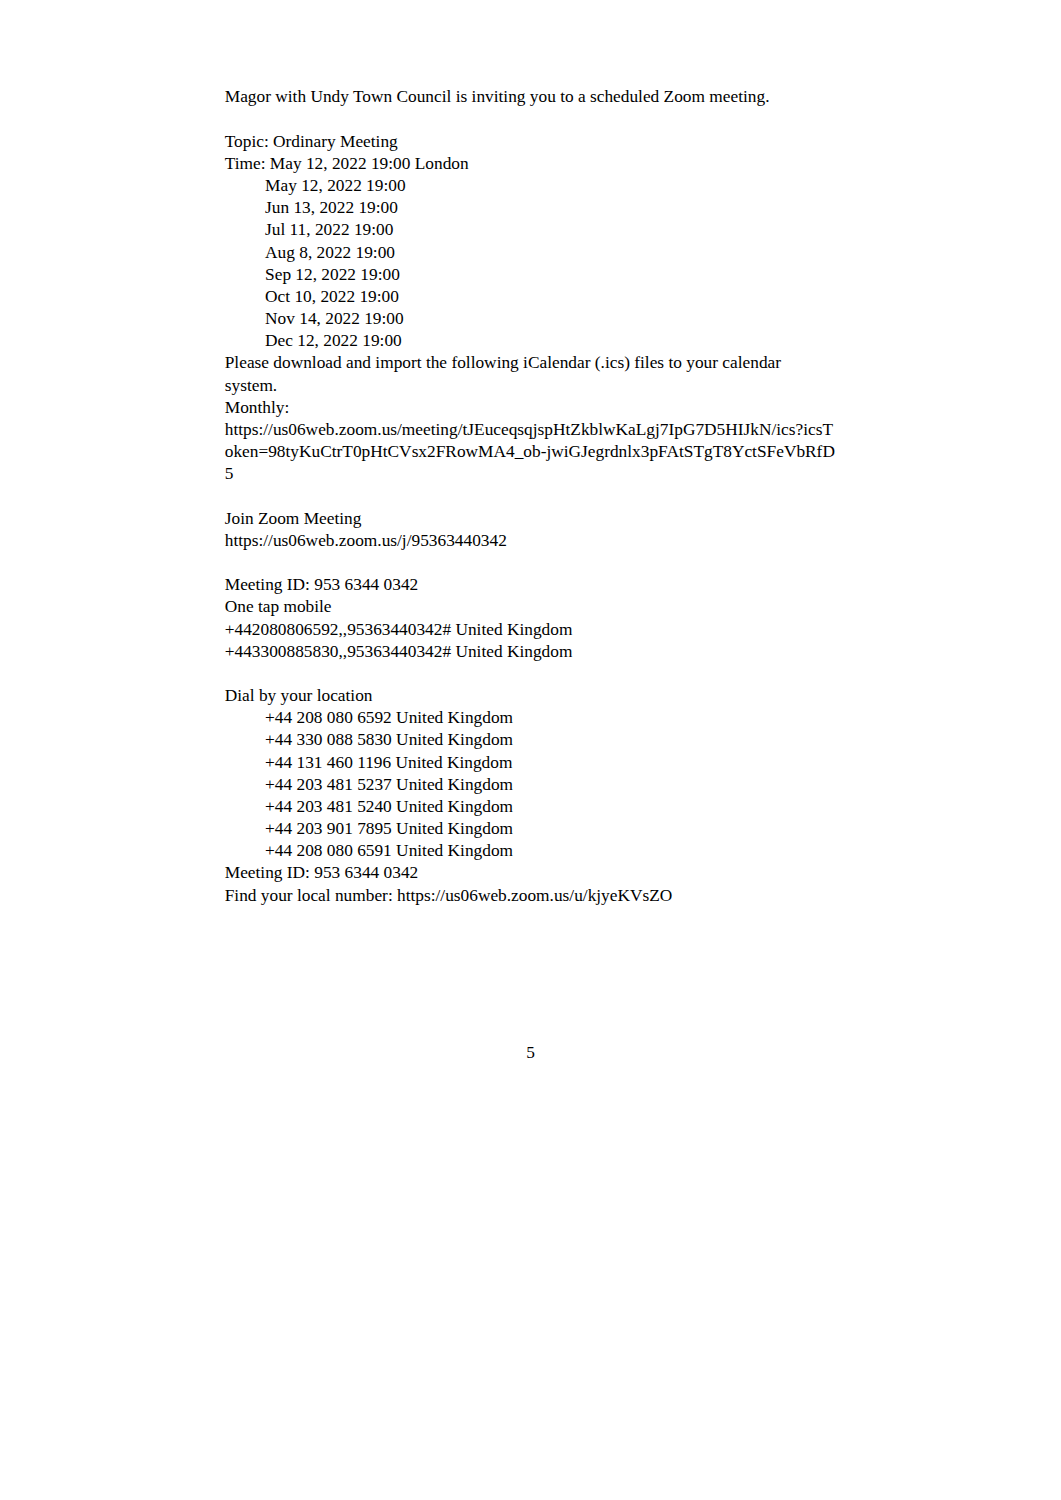Magor with Undy Town Council is inviting you to a scheduled Zoom meeting.
Topic: Ordinary Meeting
Time: May 12, 2022 19:00 London
May 12, 2022 19:00
Jun 13, 2022 19:00
Jul 11, 2022 19:00
Aug 8, 2022 19:00
Sep 12, 2022 19:00
Oct 10, 2022 19:00
Nov 14, 2022 19:00
Dec 12, 2022 19:00
Please download and import the following iCalendar (.ics) files to your calendar system.
Monthly:
https://us06web.zoom.us/meeting/tJEuceqsqjspHtZkblwKaLgj7IpG7D5HIJkN/ics?icsToken=98tyKuCtrT0pHtCVsx2FRowMA4_ob-jwiGJegrdnlx3pFAtSTgT8YctSFeVbRfD5
Join Zoom Meeting
https://us06web.zoom.us/j/95363440342
Meeting ID: 953 6344 0342
One tap mobile
+442080806592,,95363440342# United Kingdom
+443300885830,,95363440342# United Kingdom
Dial by your location
+44 208 080 6592 United Kingdom
+44 330 088 5830 United Kingdom
+44 131 460 1196 United Kingdom
+44 203 481 5237 United Kingdom
+44 203 481 5240 United Kingdom
+44 203 901 7895 United Kingdom
+44 208 080 6591 United Kingdom
Meeting ID: 953 6344 0342
Find your local number: https://us06web.zoom.us/u/kjyeKVsZO
5